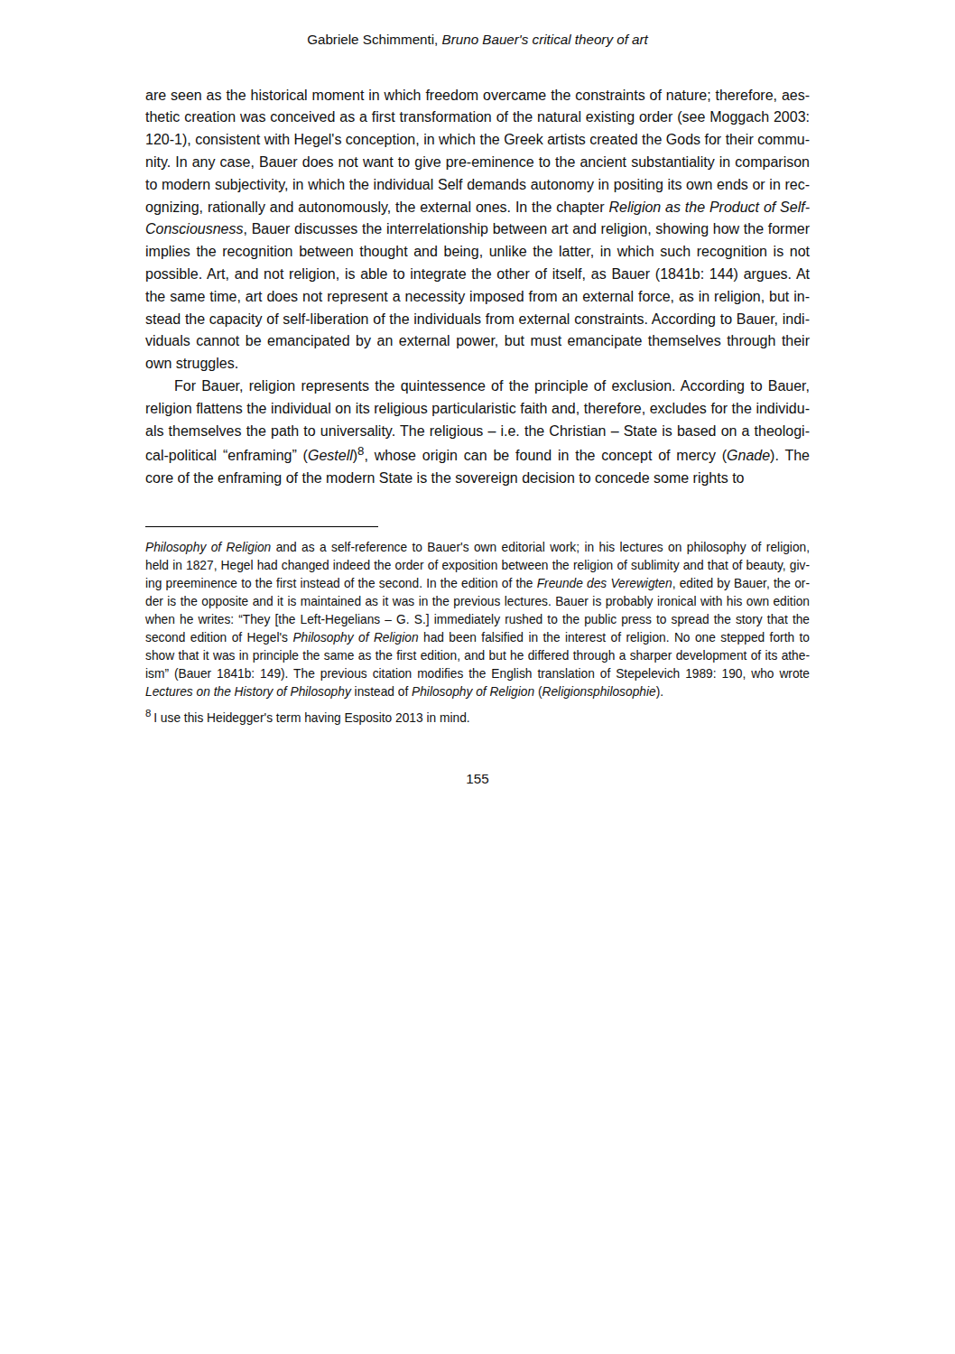Gabriele Schimmenti, Bruno Bauer's critical theory of art
are seen as the historical moment in which freedom overcame the constraints of nature; therefore, aesthetic creation was conceived as a first transformation of the natural existing order (see Moggach 2003: 120-1), consistent with Hegel's conception, in which the Greek artists created the Gods for their community. In any case, Bauer does not want to give pre-eminence to the ancient substantiality in comparison to modern subjectivity, in which the individual Self demands autonomy in positing its own ends or in recognizing, rationally and autonomously, the external ones. In the chapter Religion as the Product of Self-Consciousness, Bauer discusses the interrelationship between art and religion, showing how the former implies the recognition between thought and being, unlike the latter, in which such recognition is not possible. Art, and not religion, is able to integrate the other of itself, as Bauer (1841b: 144) argues. At the same time, art does not represent a necessity imposed from an external force, as in religion, but instead the capacity of self-liberation of the individuals from external constraints. According to Bauer, individuals cannot be emancipated by an external power, but must emancipate themselves through their own struggles.
For Bauer, religion represents the quintessence of the principle of exclusion. According to Bauer, religion flattens the individual on its religious particularistic faith and, therefore, excludes for the individuals themselves the path to universality. The religious – i.e. the Christian – State is based on a theological-political “enframing” (Gestell)8, whose origin can be found in the concept of mercy (Gnade). The core of the enframing of the modern State is the sovereign decision to concede some rights to
Philosophy of Religion and as a self-reference to Bauer's own editorial work; in his lectures on philosophy of religion, held in 1827, Hegel had changed indeed the order of exposition between the religion of sublimity and that of beauty, giving preeminence to the first instead of the second. In the edition of the Freunde des Verewigten, edited by Bauer, the order is the opposite and it is maintained as it was in the previous lectures. Bauer is probably ironical with his own edition when he writes: “They [the Left-Hegelians – G. S.] immediately rushed to the public press to spread the story that the second edition of Hegel's Philosophy of Religion had been falsified in the interest of religion. No one stepped forth to show that it was in principle the same as the first edition, and but he differed through a sharper development of its atheism” (Bauer 1841b: 149). The previous citation modifies the English translation of Stepelevich 1989: 190, who wrote Lectures on the History of Philosophy instead of Philosophy of Religion (Religionsphilosophie).
8I use this Heidegger's term having Esposito 2013 in mind.
155